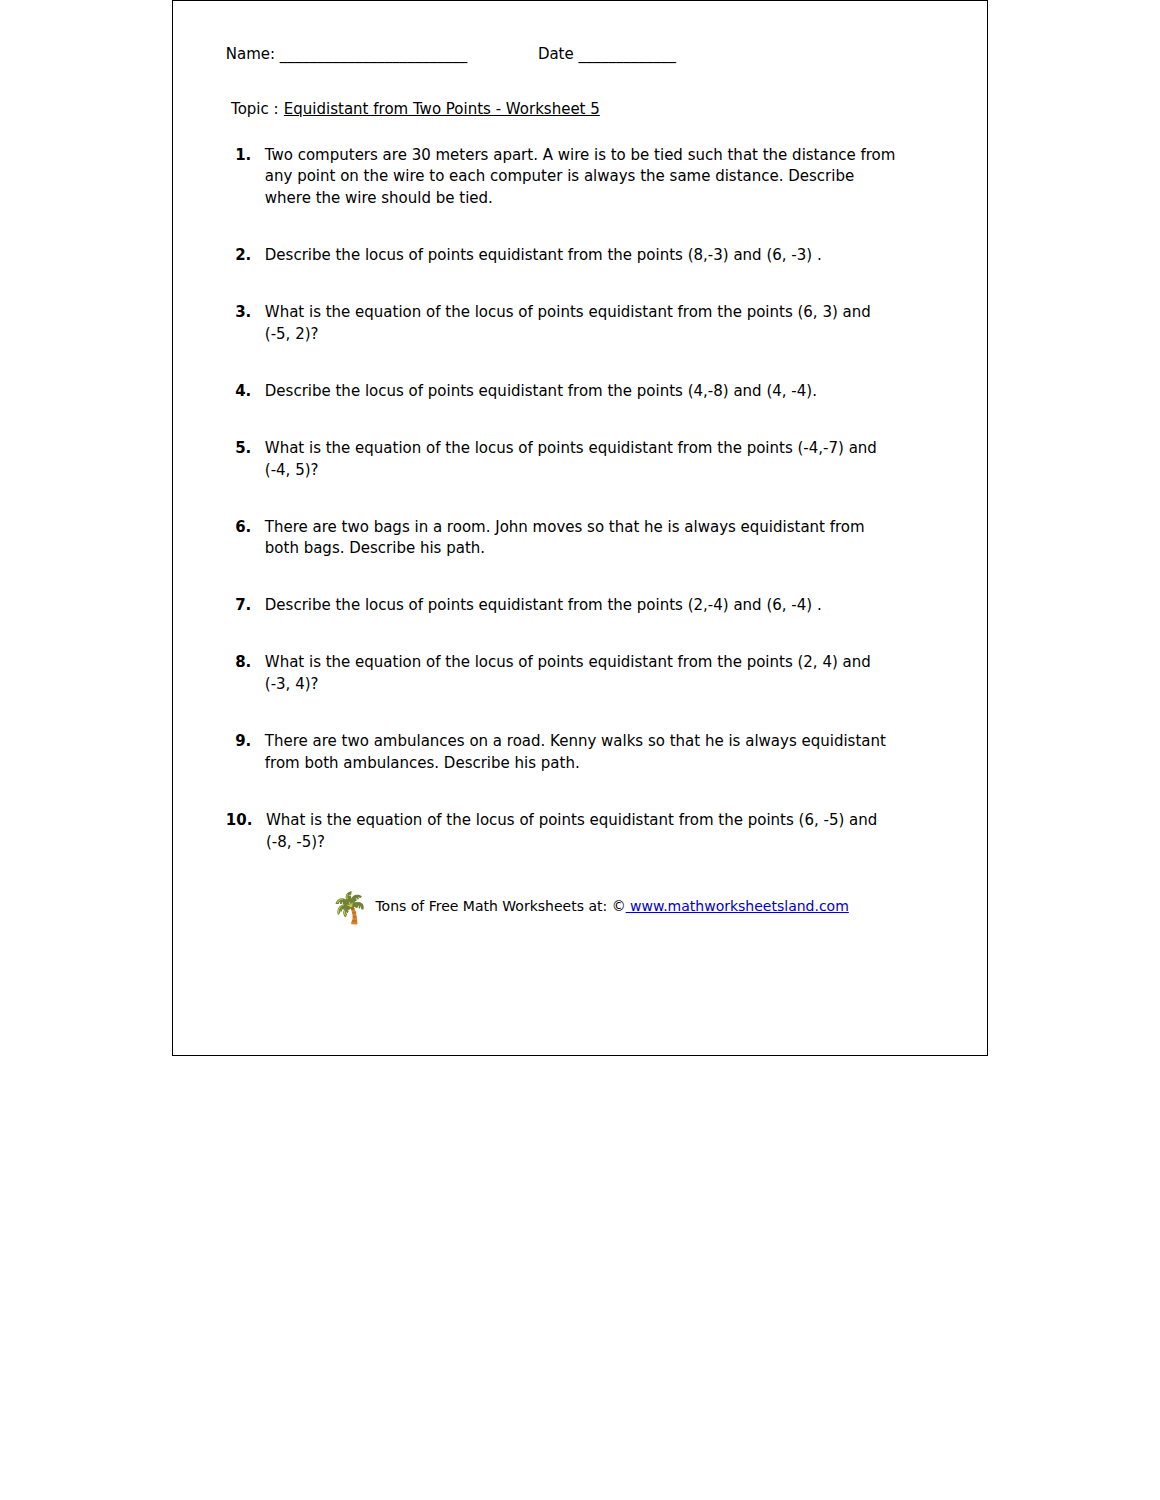Name: _________________________
Date _____________
Topic : Equidistant from Two Points - Worksheet 5
1. Two computers are 30 meters apart. A wire is to be tied such that the distance from any point on the wire to each computer is always the same distance. Describe where the wire should be tied.
2. Describe the locus of points equidistant from the points (8,-3) and (6, -3) .
3. What is the equation of the locus of points equidistant from the points (6, 3) and (-5, 2)?
4. Describe the locus of points equidistant from the points (4,-8) and (4, -4).
5. What is the equation of the locus of points equidistant from the points (-4,-7) and (-4, 5)?
6. There are two bags in a room. John moves so that he is always equidistant from both bags. Describe his path.
7. Describe the locus of points equidistant from the points (2,-4) and (6, -4) .
8. What is the equation of the locus of points equidistant from the points (2, 4) and (-3, 4)?
9. There are two ambulances on a road. Kenny walks so that he is always equidistant from both ambulances. Describe his path.
10. What is the equation of the locus of points equidistant from the points (6, -5) and (-8, -5)?
🌴
Tons of Free Math Worksheets at: © www.mathworksheetsland.com